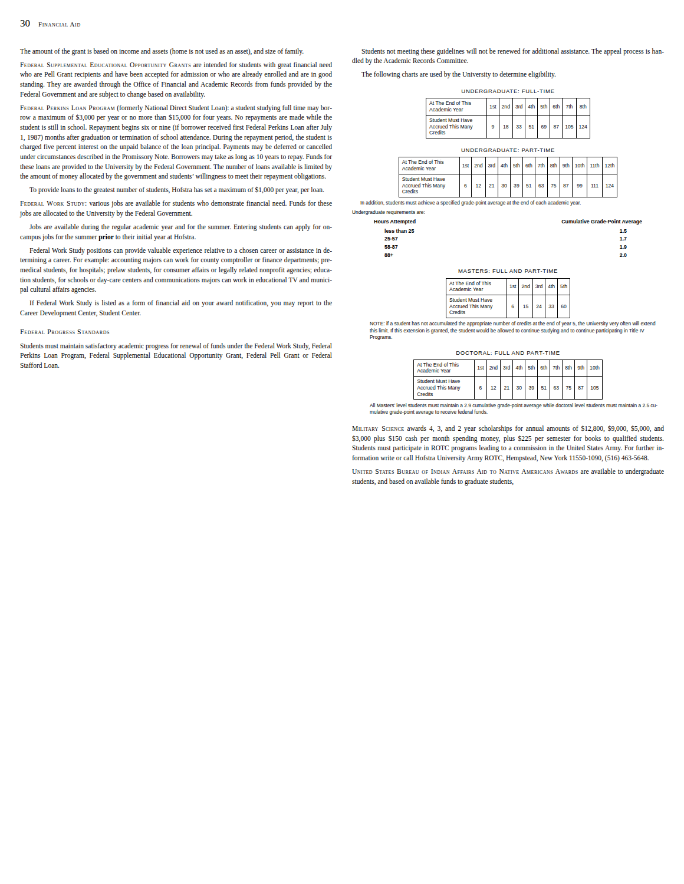30 Financial Aid
The amount of the grant is based on income and assets (home is not used as an asset), and size of family.
Federal Supplemental Educational Opportunity Grants are intended for students with great financial need who are Pell Grant recipients and have been accepted for admission or who are already enrolled and are in good standing. They are awarded through the Office of Financial and Academic Records from funds provided by the Federal Government and are subject to change based on availability.
Federal Perkins Loan Program (formerly National Direct Student Loan): a student studying full time may borrow a maximum of $3,000 per year or no more than $15,000 for four years. No repayments are made while the student is still in school. Repayment begins six or nine (if borrower received first Federal Perkins Loan after July 1, 1987) months after graduation or termination of school attendance. During the repayment period, the student is charged five percent interest on the unpaid balance of the loan principal. Payments may be deferred or cancelled under circumstances described in the Promissory Note. Borrowers may take as long as 10 years to repay. Funds for these loans are provided to the University by the Federal Government. The number of loans available is limited by the amount of money allocated by the government and students’ willingness to meet their repayment obligations.
To provide loans to the greatest number of students, Hofstra has set a maximum of $1,000 per year, per loan.
Federal Work Study: various jobs are available for students who demonstrate financial need. Funds for these jobs are allocated to the University by the Federal Government.
Jobs are available during the regular academic year and for the summer. Entering students can apply for on-campus jobs for the summer prior to their initial year at Hofstra.
Federal Work Study positions can provide valuable experience relative to a chosen career or assistance in determining a career. For example: accounting majors can work for county comptroller or finance departments; premedical students, for hospitals; prelaw students, for consumer affairs or legally related nonprofit agencies; education students, for schools or day-care centers and communications majors can work in educational TV and municipal cultural affairs agencies.
If Federal Work Study is listed as a form of financial aid on your award notification, you may report to the Career Development Center, Student Center.
Federal Progress Standards
Students must maintain satisfactory academic progress for renewal of funds under the Federal Work Study, Federal Perkins Loan Program, Federal Supplemental Educational Opportunity Grant, Federal Pell Grant or Federal Stafford Loan.
Students not meeting these guidelines will not be renewed for additional assistance. The appeal process is handled by the Academic Records Committee.
The following charts are used by the University to determine eligibility.
Undergraduate: Full-Time
| At The End of This Academic Year | 1st | 2nd | 3rd | 4th | 5th | 6th | 7th | 8th |
| Student Must Have Accrued This Many Credits | 9 | 18 | 33 | 51 | 69 | 87 | 105 | 124 |
Undergraduate: Part-Time
| At The End of This Academic Year | 1st | 2nd | 3rd | 4th | 5th | 6th | 7th | 8th | 9th | 10th | 11th | 12th |
| Student Must Have Accrued This Many Credits | 6 | 12 | 21 | 30 | 39 | 51 | 63 | 75 | 87 | 99 | 111 | 124 |
In addition, students must achieve a specified grade-point average at the end of each academic year.
Undergraduate requirements are:
| Hours Attempted | Cumulative Grade-Point Average |
| --- | --- |
| less than 25 | 1.5 |
| 25-57 | 1.7 |
| 58-87 | 1.9 |
| 88+ | 2.0 |
Masters: Full and Part-Time
| At The End of This Academic Year | 1st | 2nd | 3rd | 4th | 5th |
| Student Must Have Accrued This Many Credits | 6 | 15 | 24 | 33 | 60 |
NOTE: if a student has not accumulated the appropriate number of credits at the end of year 5, the University very often will extend this limit. If this extension is granted, the student would be allowed to continue studying and to continue participating in Title IV Programs.
Doctoral: Full and Part-Time
| At The End of This Academic Year | 1st | 2nd | 3rd | 4th | 5th | 6th | 7th | 8th | 9th | 10th |
| Student Must Have Accrued This Many Credits | 6 | 12 | 21 | 30 | 39 | 51 | 63 | 75 | 87 | 105 |
All Masters’ level students must maintain a 2.9 cumulative grade-point average while doctoral level students must maintain a 2.5 cumulative grade-point average to receive federal funds.
Military Science awards 4, 3, and 2 year scholarships for annual amounts of $12,800, $9,000, $5,000, and $3,000 plus $150 cash per month spending money, plus $225 per semester for books to qualified students. Students must participate in ROTC programs leading to a commission in the United States Army. For further information write or call Hofstra University Army ROTC, Hempstead, New York 11550-1090, (516) 463-5648.
United States Bureau of Indian Affairs Aid to Native Americans Awards are available to undergraduate students, and based on available funds to graduate students,